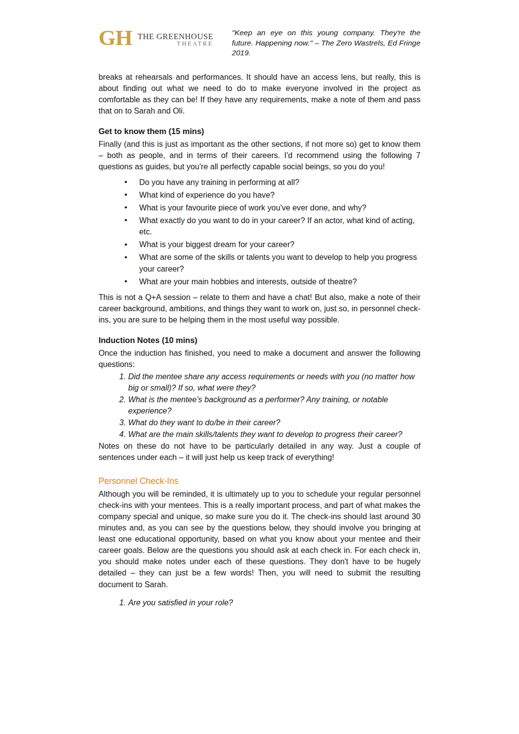GH
The Greenhouse
Theatre
"Keep an eye on this young company. They're the future. Happening now." – The Zero Wastrels, Ed Fringe 2019.
breaks at rehearsals and performances. It should have an access lens, but really, this is about finding out what we need to do to make everyone involved in the project as comfortable as they can be! If they have any requirements, make a note of them and pass that on to Sarah and Oli.
Get to know them (15 mins)
Finally (and this is just as important as the other sections, if not more so) get to know them – both as people, and in terms of their careers. I'd recommend using the following 7 questions as guides, but you're all perfectly capable social beings, so you do you!
Do you have any training in performing at all?
What kind of experience do you have?
What is your favourite piece of work you've ever done, and why?
What exactly do you want to do in your career? If an actor, what kind of acting, etc.
What is your biggest dream for your career?
What are some of the skills or talents you want to develop to help you progress your career?
What are your main hobbies and interests, outside of theatre?
This is not a Q+A session – relate to them and have a chat! But also, make a note of their career background, ambitions, and things they want to work on, just so, in personnel check-ins, you are sure to be helping them in the most useful way possible.
Induction Notes (10 mins)
Once the induction has finished, you need to make a document and answer the following questions:
Did the mentee share any access requirements or needs with you (no matter how big or small)? If so, what were they?
What is the mentee's background as a performer? Any training, or notable experience?
What do they want to do/be in their career?
What are the main skills/talents they want to develop to progress their career?
Notes on these do not have to be particularly detailed in any way. Just a couple of sentences under each – it will just help us keep track of everything!
Personnel Check-Ins
Although you will be reminded, it is ultimately up to you to schedule your regular personnel check-ins with your mentees. This is a really important process, and part of what makes the company special and unique, so make sure you do it. The check-ins should last around 30 minutes and, as you can see by the questions below, they should involve you bringing at least one educational opportunity, based on what you know about your mentee and their career goals. Below are the questions you should ask at each check in. For each check in, you should make notes under each of these questions. They don't have to be hugely detailed – they can just be a few words! Then, you will need to submit the resulting document to Sarah.
Are you satisfied in your role?